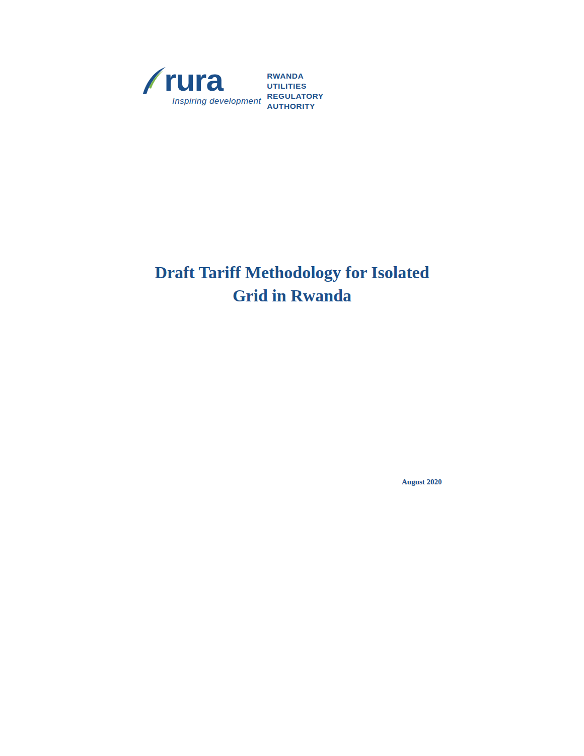rura
Inspiring development
RWANDA
UTILITIES
REGULATORY
AUTHORITY
Draft Tariff Methodology for Isolated Grid in Rwanda
August 2020